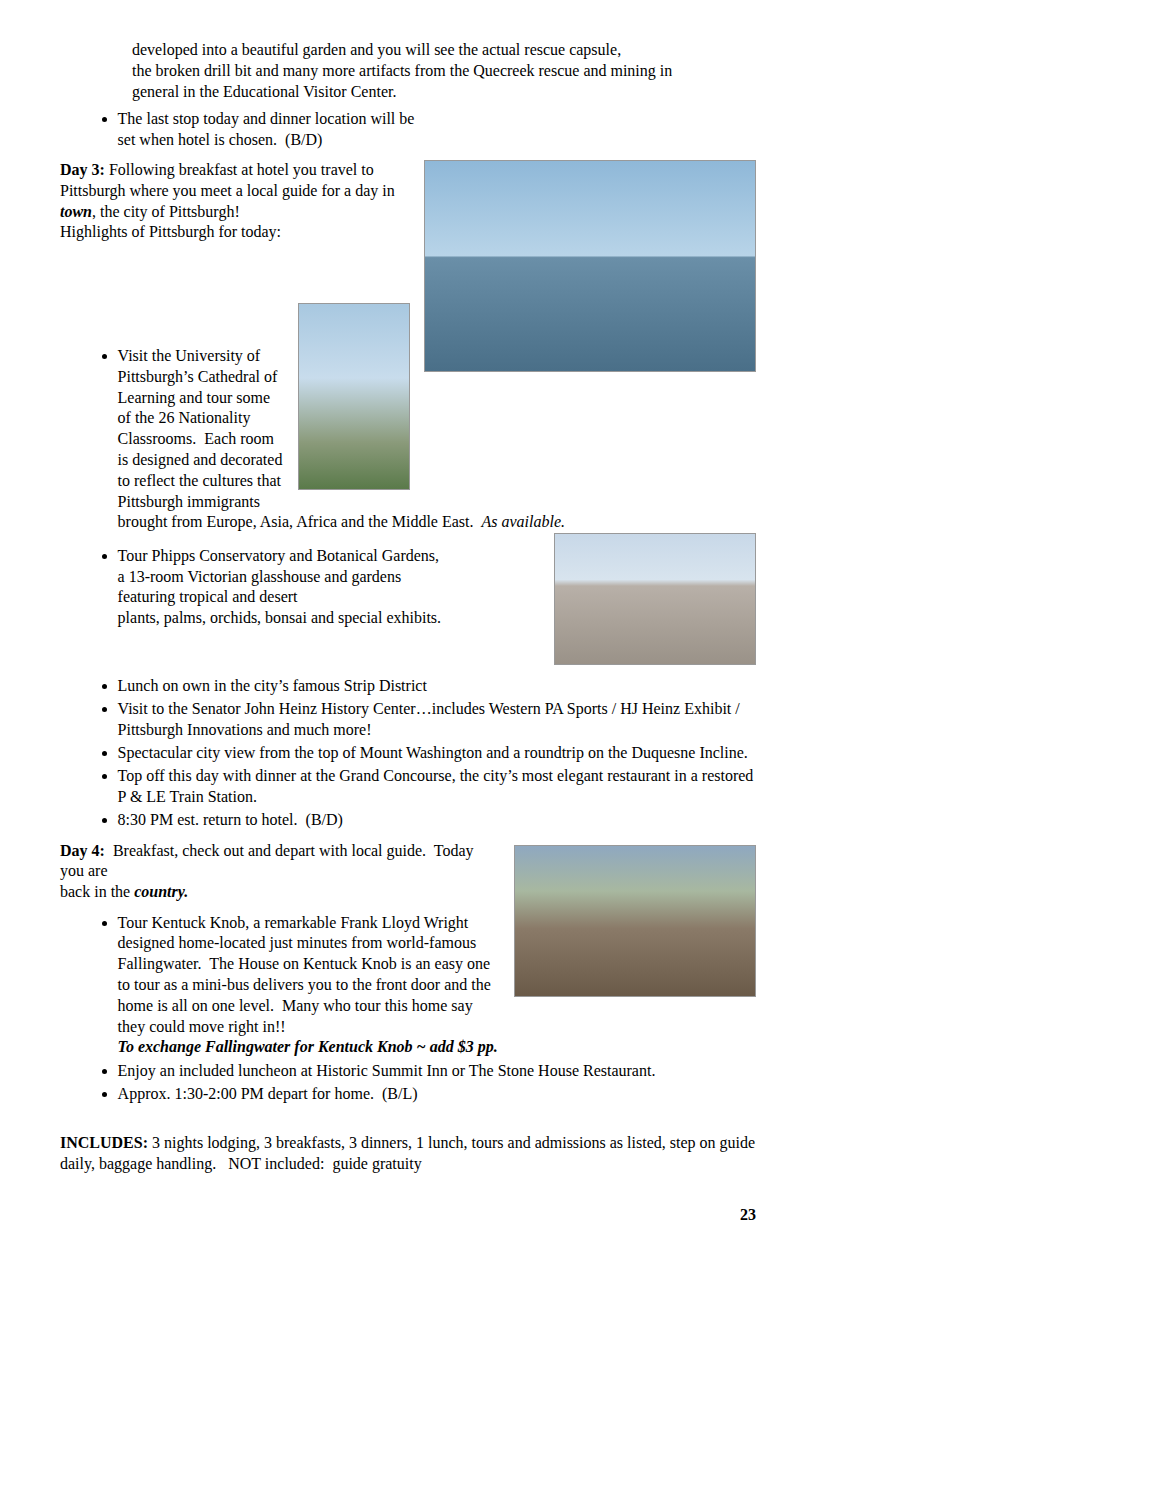developed into a beautiful garden and you will see the actual rescue capsule,
the broken drill bit and many more artifacts from the Quecreek rescue and mining in
general in the Educational Visitor Center.
The last stop today and dinner location will be
set when hotel is chosen. (B/D)
Day 3: Following breakfast at hotel you travel to
Pittsburgh where you meet a local guide for a day in
town, the city of Pittsburgh!
Highlights of Pittsburgh for today:
Visit the University of Pittsburgh’s Cathedral of Learning and tour some of the 26 Nationality Classrooms. Each room is designed and decorated to reflect the cultures that Pittsburgh immigrants brought from Europe, Asia, Africa and the Middle East. As available.
Tour Phipps Conservatory and Botanical Gardens,
a 13-room Victorian glasshouse and gardens
featuring tropical and desert
plants, palms, orchids, bonsai and special exhibits.
Lunch on own in the city’s famous Strip District
Visit to the Senator John Heinz History Center…includes Western PA Sports / HJ Heinz Exhibit / Pittsburgh Innovations and much more!
Spectacular city view from the top of Mount Washington and a roundtrip on the Duquesne Incline.
Top off this day with dinner at the Grand Concourse, the city’s most elegant restaurant in a restored P & LE Train Station.
8:30 PM est. return to hotel. (B/D)
Day 4: Breakfast, check out and depart with local guide. Today you are
back in the country.
Tour Kentuck Knob, a remarkable Frank Lloyd Wright designed home-located just minutes from world-famous Fallingwater. The House on Kentuck Knob is an easy one to tour as a mini-bus delivers you to the front door and the home is all on one level. Many who tour this home say they could move right in!!
To exchange Fallingwater for Kentuck Knob ~ add $3 pp.
Enjoy an included luncheon at Historic Summit Inn or The Stone House Restaurant.
Approx. 1:30-2:00 PM depart for home. (B/L)
INCLUDES: 3 nights lodging, 3 breakfasts, 3 dinners, 1 lunch, tours and admissions as listed, step on guide daily, baggage handling. NOT included: guide gratuity
23